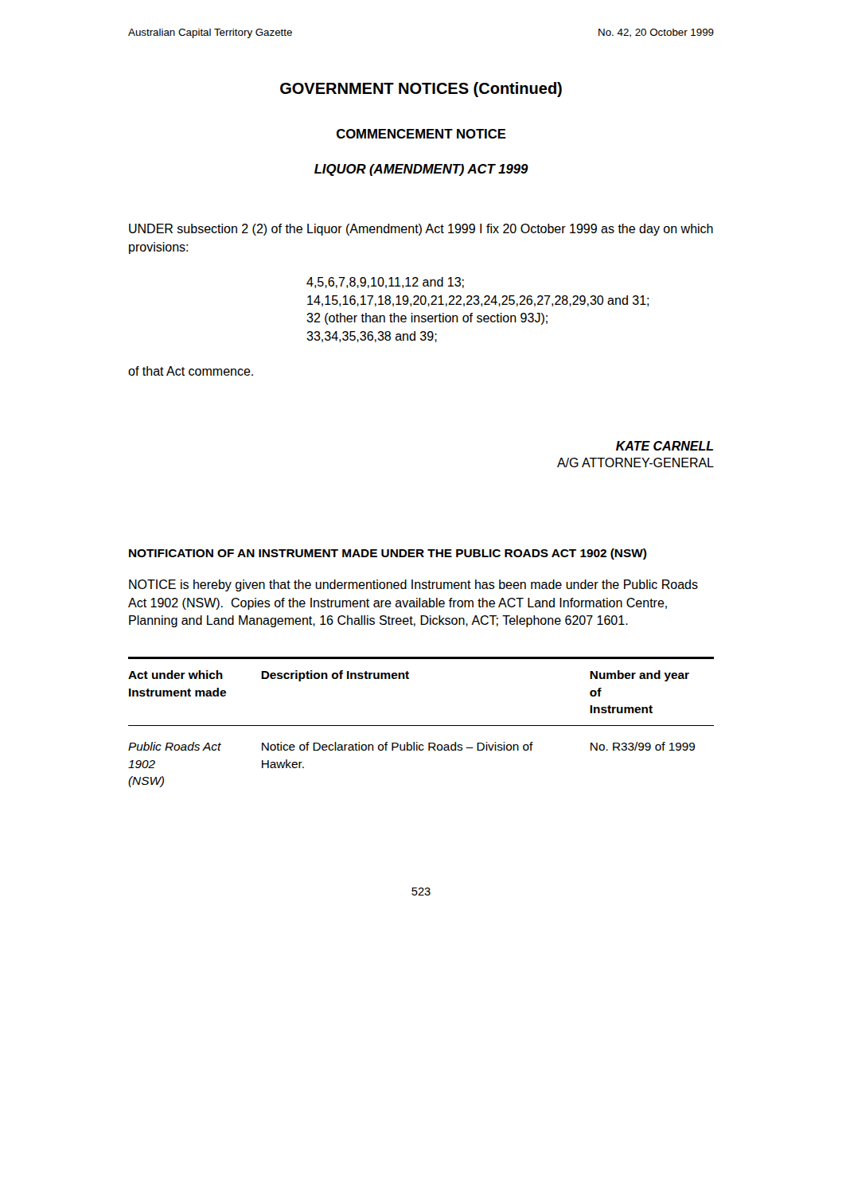Australian Capital Territory Gazette No. 42, 20 October 1999
GOVERNMENT NOTICES (Continued)
COMMENCEMENT NOTICE
LIQUOR (AMENDMENT) ACT 1999
UNDER subsection 2 (2) of the Liquor (Amendment) Act 1999 I fix 20 October 1999 as the day on which provisions:
4,5,6,7,8,9,10,11,12 and 13;
14,15,16,17,18,19,20,21,22,23,24,25,26,27,28,29,30 and 31;
32 (other than the insertion of section 93J);
33,34,35,36,38 and 39;
of that Act commence.
KATE CARNELL
A/G ATTORNEY-GENERAL
NOTIFICATION OF AN INSTRUMENT MADE UNDER THE PUBLIC ROADS ACT 1902 (NSW)
NOTICE is hereby given that the undermentioned Instrument has been made under the Public Roads Act 1902 (NSW). Copies of the Instrument are available from the ACT Land Information Centre, Planning and Land Management, 16 Challis Street, Dickson, ACT; Telephone 6207 1601.
| Act under which Instrument made | Description of Instrument | Number and year of Instrument |
| --- | --- | --- |
| Public Roads Act 1902 (NSW) | Notice of Declaration of Public Roads – Division of Hawker. | No. R33/99 of 1999 |
523